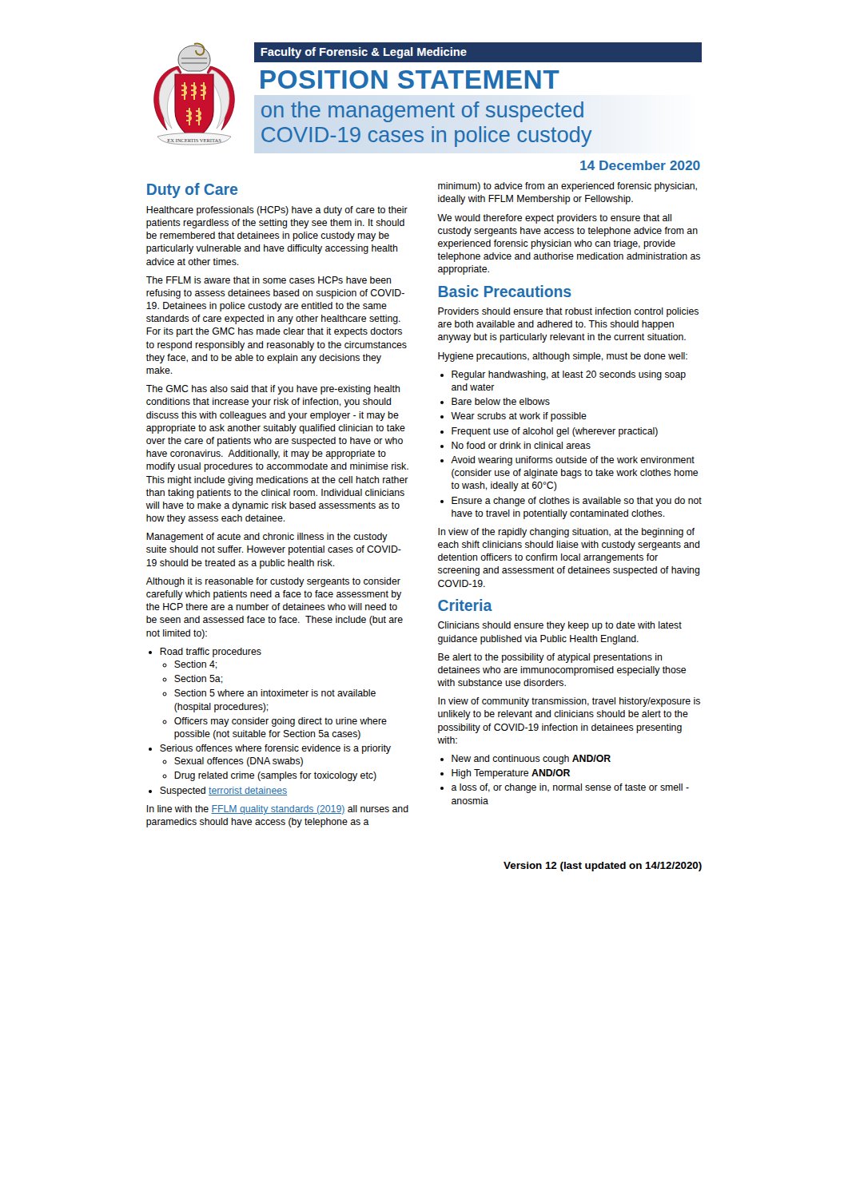Coat of arms EX INCERTIS VERITAS
Faculty of Forensic & Legal Medicine
POSITION STATEMENT
on the management of suspected
COVID-19 cases in police custody
14 December 2020
Duty of Care
Healthcare professionals (HCPs) have a duty of care to their patients regardless of the setting they see them in. It should be remembered that detainees in police custody may be particularly vulnerable and have difficulty accessing health advice at other times.
The FFLM is aware that in some cases HCPs have been refusing to assess detainees based on suspicion of COVID-19. Detainees in police custody are entitled to the same standards of care expected in any other healthcare setting. For its part the GMC has made clear that it expects doctors to respond responsibly and reasonably to the circumstances they face, and to be able to explain any decisions they make.
The GMC has also said that if you have pre-existing health conditions that increase your risk of infection, you should discuss this with colleagues and your employer - it may be appropriate to ask another suitably qualified clinician to take over the care of patients who are suspected to have or who have coronavirus. Additionally, it may be appropriate to modify usual procedures to accommodate and minimise risk. This might include giving medications at the cell hatch rather than taking patients to the clinical room. Individual clinicians will have to make a dynamic risk based assessments as to how they assess each detainee.
Management of acute and chronic illness in the custody suite should not suffer. However potential cases of COVID-19 should be treated as a public health risk.
Although it is reasonable for custody sergeants to consider carefully which patients need a face to face assessment by the HCP there are a number of detainees who will need to be seen and assessed face to face. These include (but are not limited to):
Road traffic procedures
Section 4;
Section 5a;
Section 5 where an intoximeter is not available (hospital procedures);
Officers may consider going direct to urine where possible (not suitable for Section 5a cases)
Serious offences where forensic evidence is a priority
Sexual offences (DNA swabs)
Drug related crime (samples for toxicology etc)
Suspected terrorist detainees
In line with the FFLM quality standards (2019) all nurses and paramedics should have access (by telephone as a minimum) to advice from an experienced forensic physician, ideally with FFLM Membership or Fellowship.
We would therefore expect providers to ensure that all custody sergeants have access to telephone advice from an experienced forensic physician who can triage, provide telephone advice and authorise medication administration as appropriate.
Basic Precautions
Providers should ensure that robust infection control policies are both available and adhered to. This should happen anyway but is particularly relevant in the current situation.
Hygiene precautions, although simple, must be done well:
Regular handwashing, at least 20 seconds using soap and water
Bare below the elbows
Wear scrubs at work if possible
Frequent use of alcohol gel (wherever practical)
No food or drink in clinical areas
Avoid wearing uniforms outside of the work environment (consider use of alginate bags to take work clothes home to wash, ideally at 60°C)
Ensure a change of clothes is available so that you do not have to travel in potentially contaminated clothes.
In view of the rapidly changing situation, at the beginning of each shift clinicians should liaise with custody sergeants and detention officers to confirm local arrangements for screening and assessment of detainees suspected of having COVID-19.
Criteria
Clinicians should ensure they keep up to date with latest guidance published via Public Health England.
Be alert to the possibility of atypical presentations in detainees who are immunocompromised especially those with substance use disorders.
In view of community transmission, travel history/exposure is unlikely to be relevant and clinicians should be alert to the possibility of COVID-19 infection in detainees presenting with:
New and continuous cough AND/OR
High Temperature AND/OR
a loss of, or change in, normal sense of taste or smell -anosmia
Version 12 (last updated on 14/12/2020)